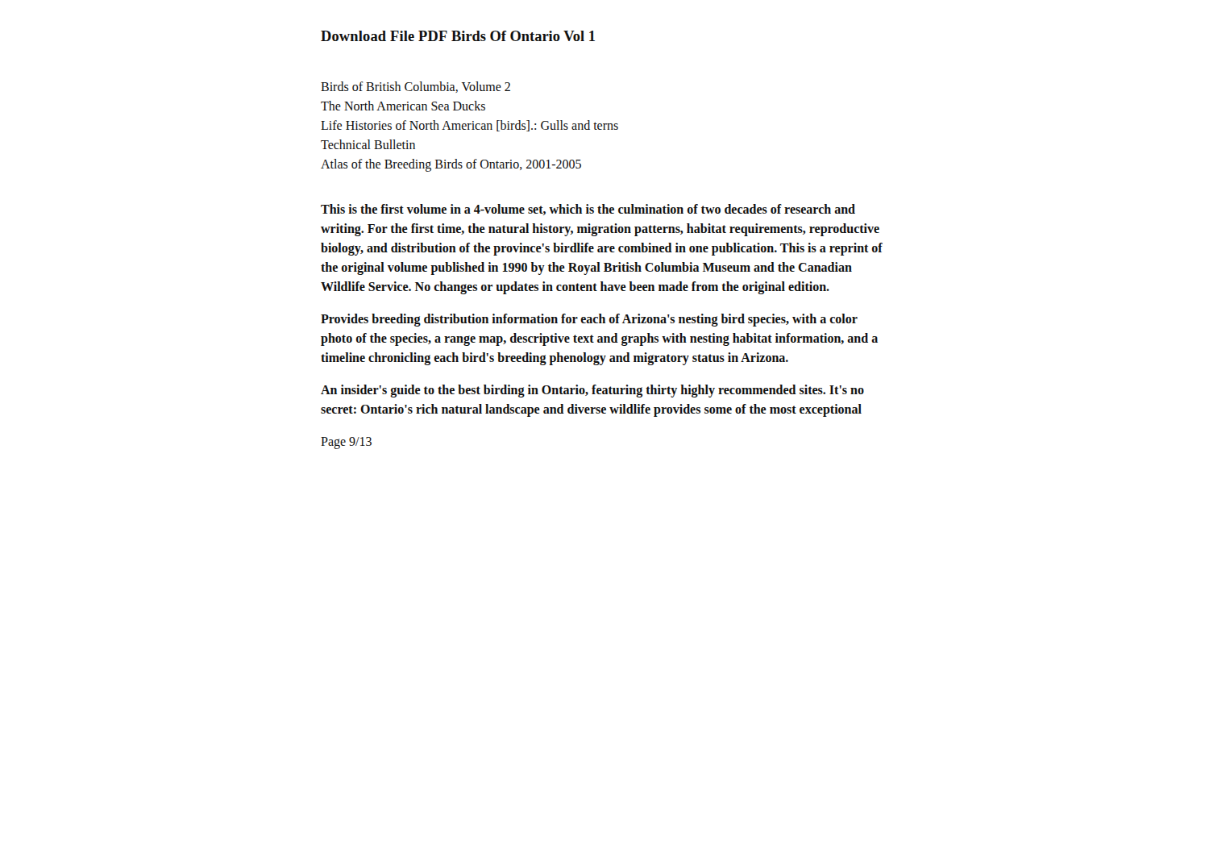Download File PDF Birds Of Ontario Vol 1
Birds of British Columbia, Volume 2
The North American Sea Ducks
Life Histories of North American [birds].: Gulls and terns
Technical Bulletin
Atlas of the Breeding Birds of Ontario, 2001-2005
This is the first volume in a 4-volume set, which is the culmination of two decades of research and writing. For the first time, the natural history, migration patterns, habitat requirements, reproductive biology, and distribution of the province's birdlife are combined in one publication. This is a reprint of the original volume published in 1990 by the Royal British Columbia Museum and the Canadian Wildlife Service. No changes or updates in content have been made from the original edition.
Provides breeding distribution information for each of Arizona's nesting bird species, with a color photo of the species, a range map, descriptive text and graphs with nesting habitat information, and a timeline chronicling each bird's breeding phenology and migratory status in Arizona.
An insider's guide to the best birding in Ontario, featuring thirty highly recommended sites. It's no secret: Ontario's rich natural landscape and diverse wildlife provides some of the most exceptional
Page 9/13